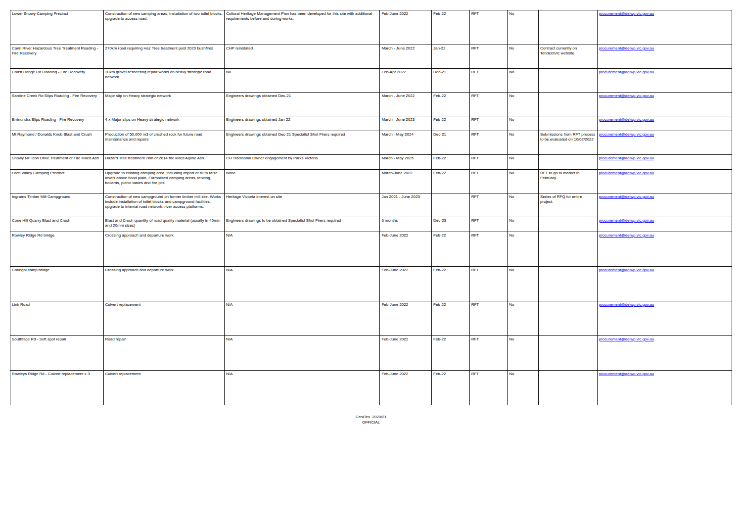| Lower Snowy Camping Precinct | Construction of new camping areas, installation of two toilet blocks, upgrade to access road. | Cultural Heritage Management Plan has been developed for this site with additional requirements before and during works. | Feb-June 2022 | Feb-22 | RFT | No | | procurement@delwp.vic.gov.au |
| Cann River Hazardous Tree Treatment Roading - Fire Recovery | 270km road requiring Haz Tree treatment post 2020 bushfires | CHP reinstated | March - June 2022 | Jan-22 | RFT | No | Contract currently on TendersVic website | procurement@delwp.vic.gov.au |
| Coast Range Rd Roading - Fire Recovery | 30km gravel resheeting repair works on heavy strategic road network | Nil | Feb-Apr 2022 | Dec-21 | RFT | No | | procurement@delwp.vic.gov.au |
| Sardine Creek Rd Slips Roading - Fire Recovery | Major slip on Heavy strategic network | Engineers drawings obtained Dec-21 | March - June 2022 | Feb-22 | RFT | No | | procurement@delwp.vic.gov.au |
| Errinundra Slips Roading - Fire Recovery | 4 x Major slips on Heavy strategic network | Engineers drawings obtained Jan-22 | March - June 2023 | Feb-22 | RFT | No | | procurement@delwp.vic.gov.au |
| Mt Raymond / Donalds Knob Blast and Crush | Production of 50,000 m3 of crushed rock for future road maintenance and repairs | Engineers drawings obtained Dec-21 Specialist Shot Firers required | March - May 2024 | Dec-21 | RFT | No | Submissions from RFT process to be evaluated on 10/02/2022 | procurement@delwp.vic.gov.au |
| Snowy NP Icon Drive Treatment of Fire Killed Ash | Hazard Tree treatment 7km of 2014 fire killed Alpine Ash | CH Traditional Owner engagement by Parks Victoria | March - May 2025 | Feb-22 | RFT | No | | procurement@delwp.vic.gov.au |
| Loch Valley Camping Precinct | Upgrade to existing camping area, including import of fill to raise levels above flood plain. Formalised camping areas, fencing, bollards, picnic tables and fire pits. | None | March-June 2022 | Feb-22 | RFT | No | RFT to go to market in February. | procurement@delwp.vic.gov.au |
| Ingrams Timber Mill Campground | Construction of new campground on former timber mill site. Works include installation of toilet blocks and campground facilities, upgrade to internal road network, river access platforms. | Heritage Victoria interest on site | Jan 2021 - June 2023 | | RFT | No | Series of RFQ for entire project. | procurement@delwp.vic.gov.au |
| Cone Hill Quarry Blast and Crush | Blast and Crush quantity of road quality material (usually in 40mm and 20mm sizes) | Engineers drawings to be obtained Specialist Shot Firers required | 6 months | Dec-23 | RFT | No | | procurement@delwp.vic.gov.au |
| Rowley Ridge Rd bridge | Crossing approach and departure work | N/A | Feb-June 2022 | Feb-22 | RFT | No | | procurement@delwp.vic.gov.au |
| Caringal camp bridge | Crossing approach and departure work | N/A | Feb-June 2022 | Feb-22 | RFT | No | | procurement@delwp.vic.gov.au |
| Link Road | Culvert replacement | N/A | Feb-June 2022 | Feb-22 | RFT | No | | procurement@delwp.vic.gov.au |
| Southface Rd - Soft spot repair | Road repair | N/A | Feb-June 2022 | Feb-22 | RFT | No | | procurement@delwp.vic.gov.au |
| Rowleys Ridge Rd - Culvert replacement x 3 | Culvert replacement | N/A | Feb-June 2022 | Feb-22 | RFT | No | | procurement@delwp.vic.gov.au |
CenITex. 2020/21
OFFICIAL